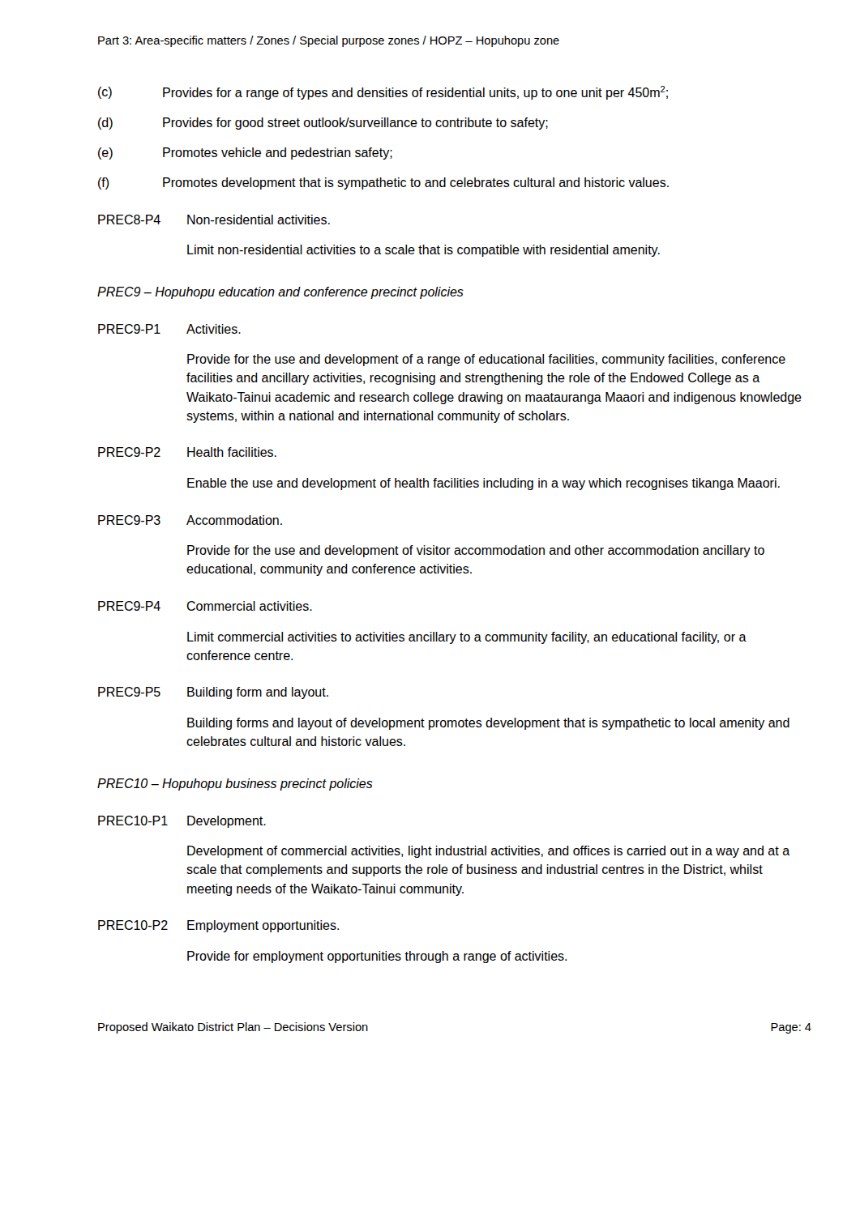Part 3: Area-specific matters / Zones / Special purpose zones / HOPZ – Hopuhopu zone
(c)
Provides for a range of types and densities of residential units, up to one unit per 450m2;
(d)
Provides for good street outlook/surveillance to contribute to safety;
(e)
Promotes vehicle and pedestrian safety;
(f)
Promotes development that is sympathetic to and celebrates cultural and historic values.
PREC8-P4
Non-residential activities.
Limit non-residential activities to a scale that is compatible with residential amenity.
PREC9 – Hopuhopu education and conference precinct policies
PREC9-P1
Activities.
Provide for the use and development of a range of educational facilities, community facilities, conference facilities and ancillary activities, recognising and strengthening the role of the Endowed College as a Waikato-Tainui academic and research college drawing on maatauranga Maaori and indigenous knowledge systems, within a national and international community of scholars.
PREC9-P2
Health facilities.
Enable the use and development of health facilities including in a way which recognises tikanga Maaori.
PREC9-P3
Accommodation.
Provide for the use and development of visitor accommodation and other accommodation ancillary to educational, community and conference activities.
PREC9-P4
Commercial activities.
Limit commercial activities to activities ancillary to a community facility, an educational facility, or a conference centre.
PREC9-P5
Building form and layout.
Building forms and layout of development promotes development that is sympathetic to local amenity and celebrates cultural and historic values.
PREC10 – Hopuhopu business precinct policies
PREC10-P1
Development.
Development of commercial activities, light industrial activities, and offices is carried out in a way and at a scale that complements and supports the role of business and industrial centres in the District, whilst meeting needs of the Waikato-Tainui community.
PREC10-P2
Employment opportunities.
Provide for employment opportunities through a range of activities.
Proposed Waikato District Plan – Decisions Version
Page: 4